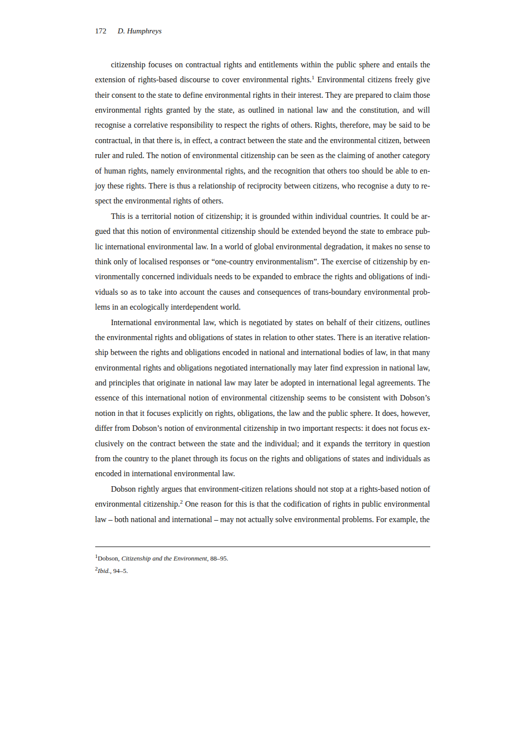172 D. Humphreys
citizenship focuses on contractual rights and entitlements within the public sphere and entails the extension of rights-based discourse to cover environmental rights.1 Environmental citizens freely give their consent to the state to define environmental rights in their interest. They are prepared to claim those environmental rights granted by the state, as outlined in national law and the constitution, and will recognise a correlative responsibility to respect the rights of others. Rights, therefore, may be said to be contractual, in that there is, in effect, a contract between the state and the environmental citizen, between ruler and ruled. The notion of environmental citizenship can be seen as the claiming of another category of human rights, namely environmental rights, and the recognition that others too should be able to enjoy these rights. There is thus a relationship of reciprocity between citizens, who recognise a duty to respect the environmental rights of others.
This is a territorial notion of citizenship; it is grounded within individual countries. It could be argued that this notion of environmental citizenship should be extended beyond the state to embrace public international environmental law. In a world of global environmental degradation, it makes no sense to think only of localised responses or “one-country environmentalism”. The exercise of citizenship by environmentally concerned individuals needs to be expanded to embrace the rights and obligations of individuals so as to take into account the causes and consequences of trans-boundary environmental problems in an ecologically interdependent world.
International environmental law, which is negotiated by states on behalf of their citizens, outlines the environmental rights and obligations of states in relation to other states. There is an iterative relationship between the rights and obligations encoded in national and international bodies of law, in that many environmental rights and obligations negotiated internationally may later find expression in national law, and principles that originate in national law may later be adopted in international legal agreements. The essence of this international notion of environmental citizenship seems to be consistent with Dobson’s notion in that it focuses explicitly on rights, obligations, the law and the public sphere. It does, however, differ from Dobson’s notion of environmental citizenship in two important respects: it does not focus exclusively on the contract between the state and the individual; and it expands the territory in question from the country to the planet through its focus on the rights and obligations of states and individuals as encoded in international environmental law.
Dobson rightly argues that environment-citizen relations should not stop at a rights-based notion of environmental citizenship.2 One reason for this is that the codification of rights in public environmental law – both national and international – may not actually solve environmental problems. For example, the
1 Dobson, Citizenship and the Environment, 88–95.
2 Ibid., 94–5.